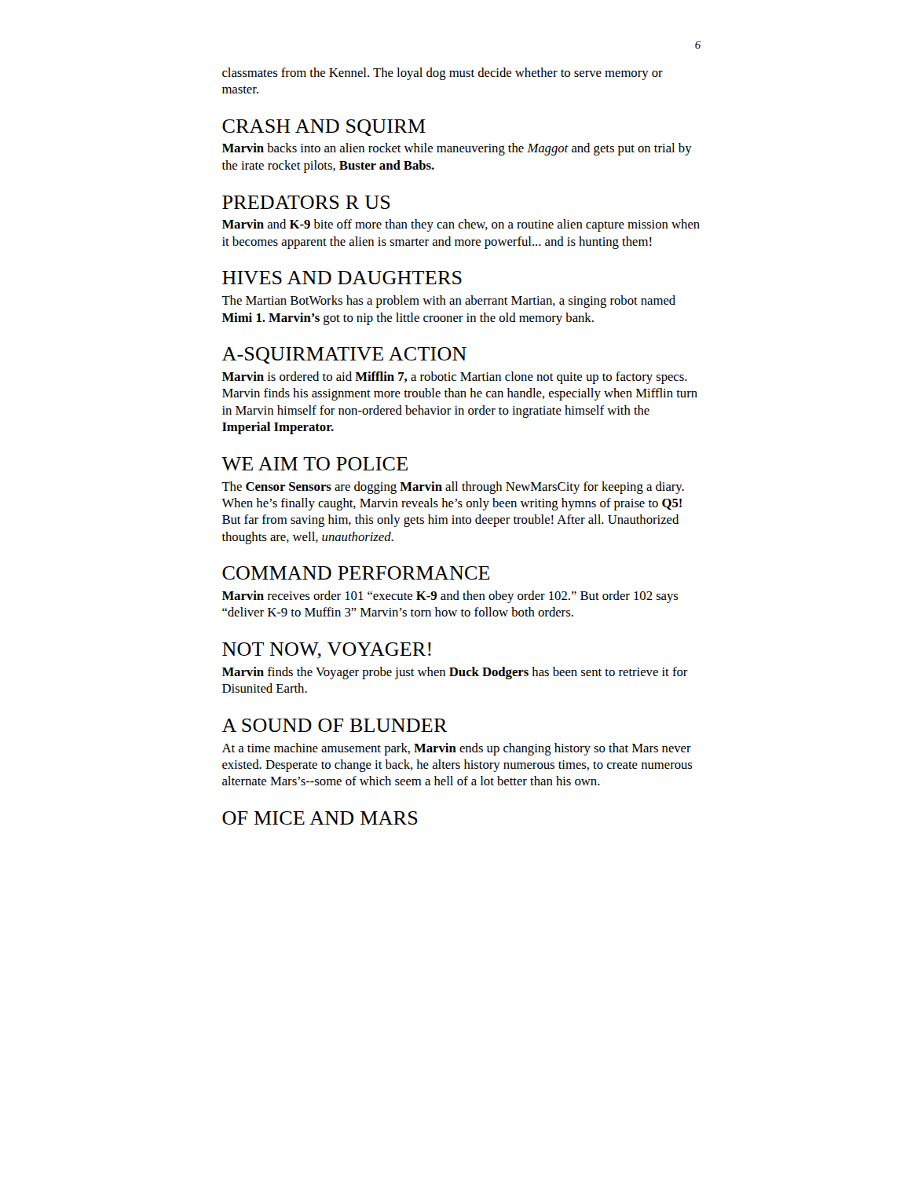6
classmates from the Kennel. The loyal dog must decide whether to serve memory or master.
CRASH AND SQUIRM
Marvin backs into an alien rocket while maneuvering the Maggot and gets put on trial by the irate rocket pilots, Buster and Babs.
PREDATORS R US
Marvin and K-9 bite off more than they can chew, on a routine alien capture mission when it becomes apparent the alien is smarter and more powerful... and is hunting them!
HIVES AND DAUGHTERS
The Martian BotWorks has a problem with an aberrant Martian, a singing robot named Mimi 1. Marvin’s got to nip the little crooner in the old memory bank.
A-SQUIRMATIVE ACTION
Marvin is ordered to aid Mifflin 7, a robotic Martian clone not quite up to factory specs. Marvin finds his assignment more trouble than he can handle, especially when Mifflin turn in Marvin himself for non-ordered behavior in order to ingratiate himself with the Imperial Imperator.
WE AIM TO POLICE
The Censor Sensors are dogging Marvin all through NewMarsCity for keeping a diary. When he’s finally caught, Marvin reveals he’s only been writing hymns of praise to Q5! But far from saving him, this only gets him into deeper trouble! After all. Unauthorized thoughts are, well, unauthorized.
COMMAND PERFORMANCE
Marvin receives order 101 “execute K-9 and then obey order 102.” But order 102 says “deliver K-9 to Muffin 3” Marvin’s torn how to follow both orders.
NOT NOW, VOYAGER!
Marvin finds the Voyager probe just when Duck Dodgers has been sent to retrieve it for Disunited Earth.
A SOUND OF BLUNDER
At a time machine amusement park, Marvin ends up changing history so that Mars never existed. Desperate to change it back, he alters history numerous times, to create numerous alternate Mars’s--some of which seem a hell of a lot better than his own.
OF MICE AND MARS